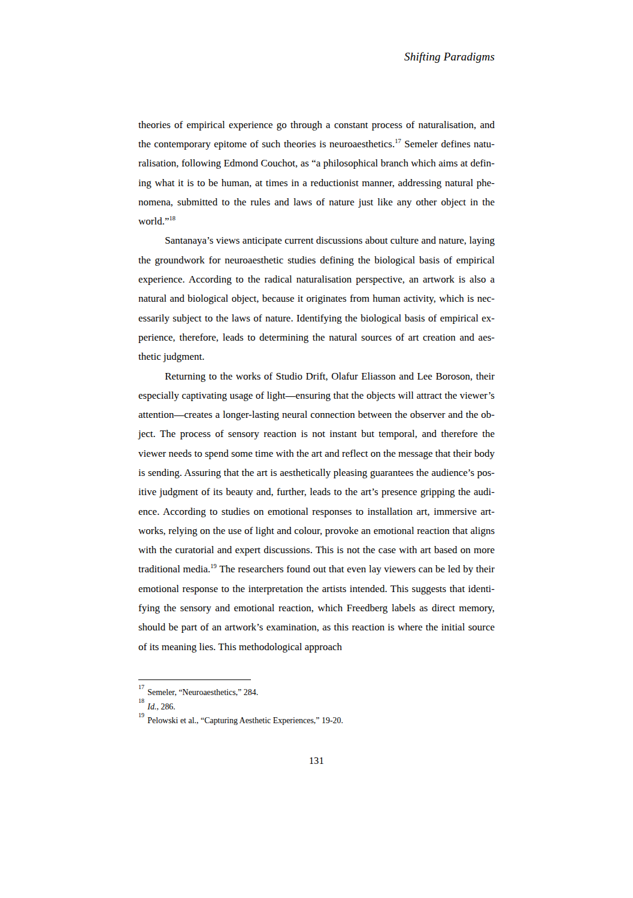Shifting Paradigms
theories of empirical experience go through a constant process of naturalisation, and the contemporary epitome of such theories is neuroaesthetics.17 Semeler defines naturalisation, following Edmond Couchot, as “a philosophical branch which aims at defining what it is to be human, at times in a reductionist manner, addressing natural phenomena, submitted to the rules and laws of nature just like any other object in the world.”18
Santanaya’s views anticipate current discussions about culture and nature, laying the groundwork for neuroaesthetic studies defining the biological basis of empirical experience. According to the radical naturalisation perspective, an artwork is also a natural and biological object, because it originates from human activity, which is necessarily subject to the laws of nature. Identifying the biological basis of empirical experience, therefore, leads to determining the natural sources of art creation and aesthetic judgment.
Returning to the works of Studio Drift, Olafur Eliasson and Lee Boroson, their especially captivating usage of light—ensuring that the objects will attract the viewer’s attention—creates a longer-lasting neural connection between the observer and the object. The process of sensory reaction is not instant but temporal, and therefore the viewer needs to spend some time with the art and reflect on the message that their body is sending. Assuring that the art is aesthetically pleasing guarantees the audience’s positive judgment of its beauty and, further, leads to the art’s presence gripping the audience. According to studies on emotional responses to installation art, immersive artworks, relying on the use of light and colour, provoke an emotional reaction that aligns with the curatorial and expert discussions. This is not the case with art based on more traditional media.19 The researchers found out that even lay viewers can be led by their emotional response to the interpretation the artists intended. This suggests that identifying the sensory and emotional reaction, which Freedberg labels as direct memory, should be part of an artwork’s examination, as this reaction is where the initial source of its meaning lies. This methodological approach
17 Semeler, “Neuroaesthetics,” 284.
18 Id., 286.
19 Pelowski et al., “Capturing Aesthetic Experiences,” 19-20.
131